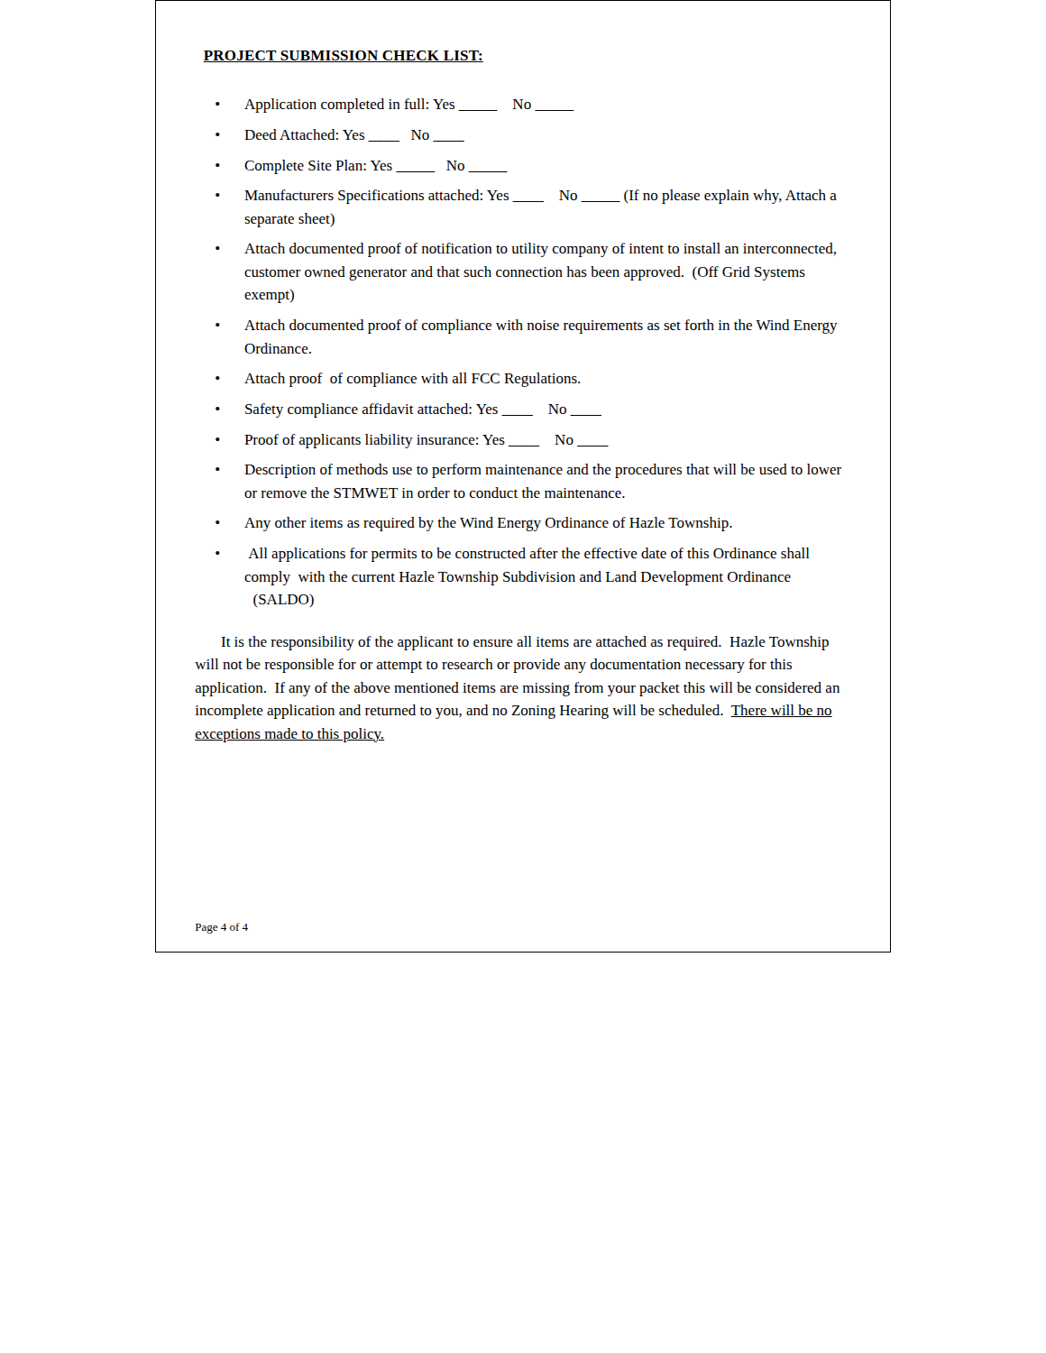PROJECT SUBMISSION CHECK LIST:
Application completed in full: Yes _____ No _____
Deed Attached: Yes ____ No ____
Complete Site Plan: Yes _____ No _____
Manufacturers Specifications attached: Yes ____ No _____ (If no please explain why, Attach a separate sheet)
Attach documented proof of notification to utility company of intent to install an interconnected, customer owned generator and that such connection has been approved. (Off Grid Systems exempt)
Attach documented proof of compliance with noise requirements as set forth in the Wind Energy Ordinance.
Attach proof of compliance with all FCC Regulations.
Safety compliance affidavit attached: Yes ____ No ____
Proof of applicants liability insurance: Yes ____ No ____
Description of methods use to perform maintenance and the procedures that will be used to lower or remove the STMWET in order to conduct the maintenance.
Any other items as required by the Wind Energy Ordinance of Hazle Township.
All applications for permits to be constructed after the effective date of this Ordinance shall comply with the current Hazle Township Subdivision and Land Development Ordinance (SALDO)
It is the responsibility of the applicant to ensure all items are attached as required. Hazle Township will not be responsible for or attempt to research or provide any documentation necessary for this application. If any of the above mentioned items are missing from your packet this will be considered an incomplete application and returned to you, and no Zoning Hearing will be scheduled. There will be no exceptions made to this policy.
Page 4 of 4